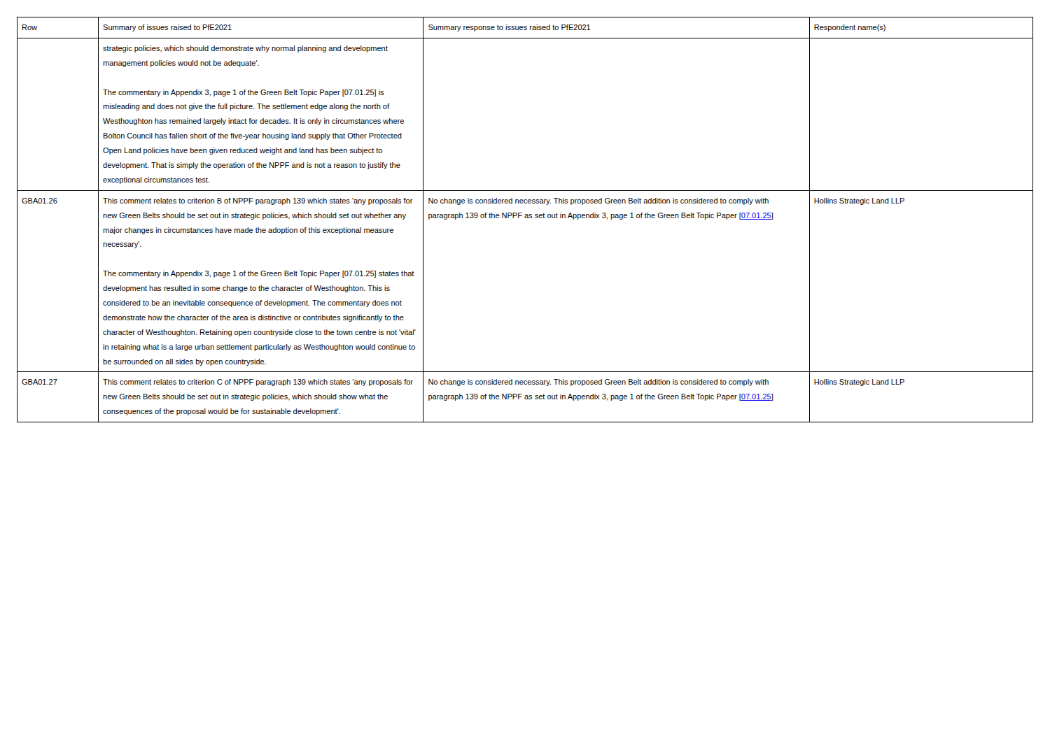| Row | Summary of issues raised to PfE2021 | Summary response to issues raised to PfE2021 | Respondent name(s) |
| --- | --- | --- | --- |
| | strategic policies, which should demonstrate why normal planning and development management policies would not be adequate'. The commentary in Appendix 3, page 1 of the Green Belt Topic Paper [07.01.25] is misleading and does not give the full picture. The settlement edge along the north of Westhoughton has remained largely intact for decades. It is only in circumstances where Bolton Council has fallen short of the five-year housing land supply that Other Protected Open Land policies have been given reduced weight and land has been subject to development. That is simply the operation of the NPPF and is not a reason to justify the exceptional circumstances test. | | |
| GBA01.26 | This comment relates to criterion B of NPPF paragraph 139 which states 'any proposals for new Green Belts should be set out in strategic policies, which should set out whether any major changes in circumstances have made the adoption of this exceptional measure necessary'. The commentary in Appendix 3, page 1 of the Green Belt Topic Paper [07.01.25] states that development has resulted in some change to the character of Westhoughton. This is considered to be an inevitable consequence of development. The commentary does not demonstrate how the character of the area is distinctive or contributes significantly to the character of Westhoughton. Retaining open countryside close to the town centre is not 'vital' in retaining what is a large urban settlement particularly as Westhoughton would continue to be surrounded on all sides by open countryside. | No change is considered necessary. This proposed Green Belt addition is considered to comply with paragraph 139 of the NPPF as set out in Appendix 3, page 1 of the Green Belt Topic Paper [ 07.01.25 ] | Hollins Strategic Land LLP |
| GBA01.27 | This comment relates to criterion C of NPPF paragraph 139 which states 'any proposals for new Green Belts should be set out in strategic policies, which should show what the consequences of the proposal would be for sustainable development'. | No change is considered necessary. This proposed Green Belt addition is considered to comply with paragraph 139 of the NPPF as set out in Appendix 3, page 1 of the Green Belt Topic Paper [ 07.01.25 ] | Hollins Strategic Land LLP |